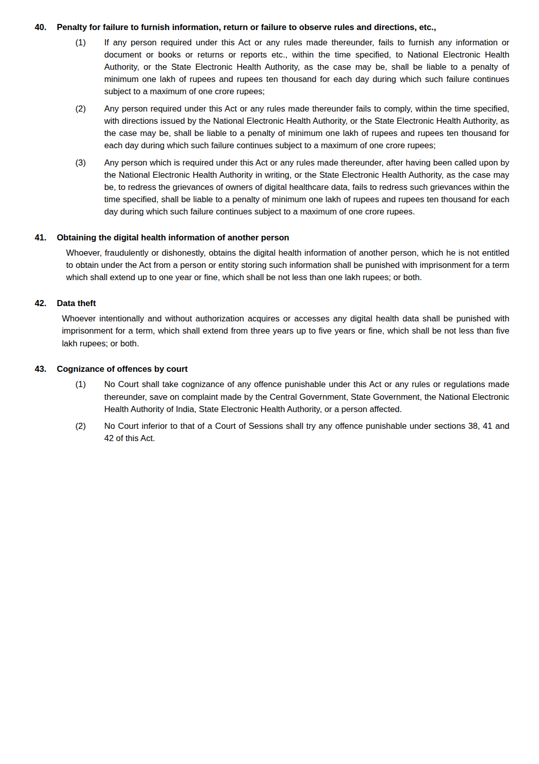Penalty for failure to furnish information, return or failure to observe rules and directions, etc.,
If any person required under this Act or any rules made thereunder, fails to furnish any information or document or books or returns or reports etc., within the time specified, to National Electronic Health Authority, or the State Electronic Health Authority, as the case may be, shall be liable to a penalty of minimum one lakh of rupees and rupees ten thousand for each day during which such failure continues subject to a maximum of one crore rupees;
Any person required under this Act or any rules made thereunder fails to comply, within the time specified, with directions issued by the National Electronic Health Authority, or the State Electronic Health Authority, as the case may be, shall be liable to a penalty of minimum one lakh of rupees and rupees ten thousand for each day during which such failure continues subject to a maximum of one crore rupees;
Any person which is required under this Act or any rules made thereunder, after having been called upon by the National Electronic Health Authority in writing, or the State Electronic Health Authority, as the case may be, to redress the grievances of owners of digital healthcare data, fails to redress such grievances within the time specified, shall be liable to a penalty of minimum one lakh of rupees and rupees ten thousand for each day during which such failure continues subject to a maximum of one crore rupees.
Obtaining the digital health information of another person
Whoever, fraudulently or dishonestly, obtains the digital health information of another person, which he is not entitled to obtain under the Act from a person or entity storing such information shall be punished with imprisonment for a term which shall extend up to one year or fine, which shall be not less than one lakh rupees; or both.
Data theft
Whoever intentionally and without authorization acquires or accesses any digital health data shall be punished with imprisonment for a term, which shall extend from three years up to five years or fine, which shall be not less than five lakh rupees; or both.
Cognizance of offences by court
No Court shall take cognizance of any offence punishable under this Act or any rules or regulations made thereunder, save on complaint made by the Central Government, State Government, the National Electronic Health Authority of India, State Electronic Health Authority, or a person affected.
No Court inferior to that of a Court of Sessions shall try any offence punishable under sections 38, 41 and 42 of this Act.